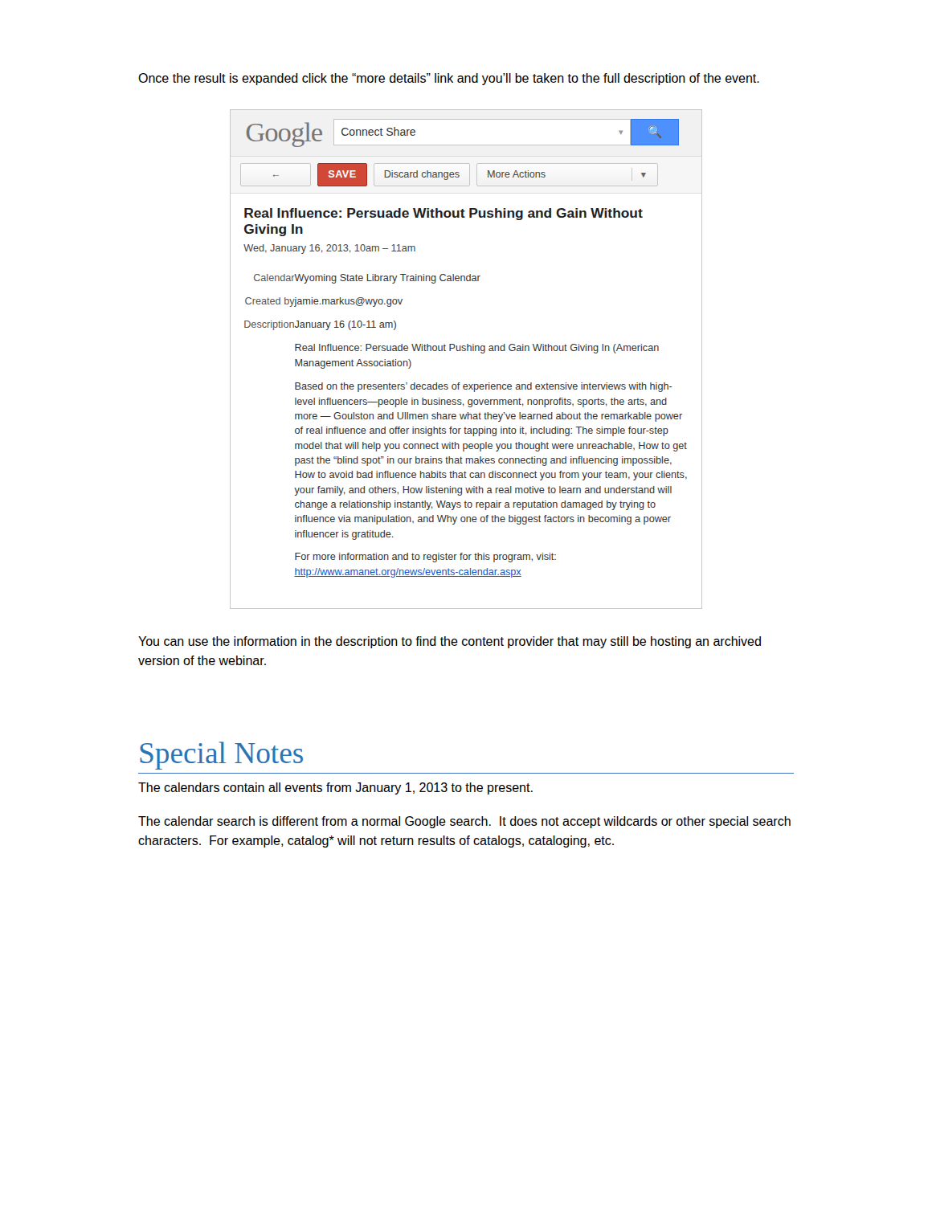Once the result is expanded click the “more details” link and you’ll be taken to the full description of the event.
Google
Connect Share ▾
🔍
←
SAVE
Discard changes
More Actions ▼
Real Influence: Persuade Without Pushing and Gain Without Giving In
Wed, January 16, 2013, 10am – 11am
| Calendar | Wyoming State Library Training Calendar |
| Created by | jamie.markus@wyo.gov |
| Description | January 16 (10-11 am) Real Influence: Persuade Without Pushing and Gain Without Giving In (American Management Association) Based on the presenters’ decades of experience and extensive interviews with high-level influencers—people in business, government, nonprofits, sports, the arts, and more — Goulston and Ullmen share what they’ve learned about the remarkable power of real influence and offer insights for tapping into it, including: The simple four-step model that will help you connect with people you thought were unreachable, How to get past the “blind spot” in our brains that makes connecting and influencing impossible, How to avoid bad influence habits that can disconnect you from your team, your clients, your family, and others, How listening with a real motive to learn and understand will change a relationship instantly, Ways to repair a reputation damaged by trying to influence via manipulation, and Why one of the biggest factors in becoming a power influencer is gratitude. For more information and to register for this program, visit: http://www.amanet.org/news/events-calendar.aspx |
You can use the information in the description to find the content provider that may still be hosting an archived version of the webinar.
Special Notes
The calendars contain all events from January 1, 2013 to the present.
The calendar search is different from a normal Google search. It does not accept wildcards or other special search characters. For example, catalog* will not return results of catalogs, cataloging, etc.